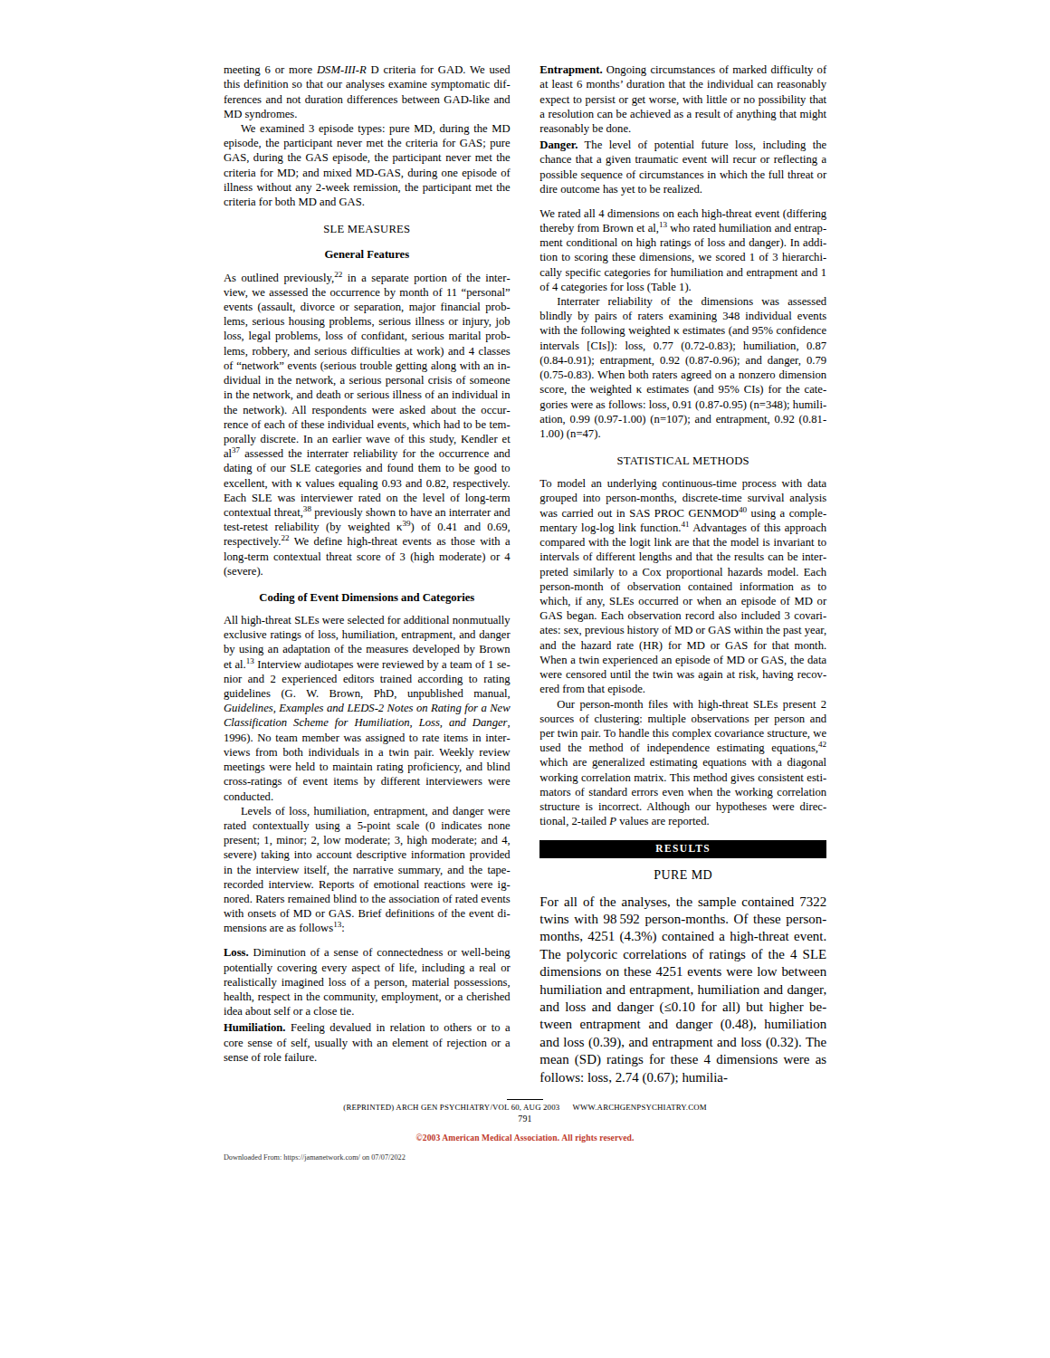meeting 6 or more DSM-III-R D criteria for GAD. We used this definition so that our analyses examine symptomatic differences and not duration differences between GAD-like and MD syndromes.
We examined 3 episode types: pure MD, during the MD episode, the participant never met the criteria for GAS; pure GAS, during the GAS episode, the participant never met the criteria for MD; and mixed MD-GAS, during one episode of illness without any 2-week remission, the participant met the criteria for both MD and GAS.
SLE Measures
General Features
As outlined previously,22 in a separate portion of the interview, we assessed the occurrence by month of 11 “personal” events (assault, divorce or separation, major financial problems, serious housing problems, serious illness or injury, job loss, legal problems, loss of confidant, serious marital problems, robbery, and serious difficulties at work) and 4 classes of “network” events (serious trouble getting along with an individual in the network, a serious personal crisis of someone in the network, and death or serious illness of an individual in the network). All respondents were asked about the occurrence of each of these individual events, which had to be temporally discrete. In an earlier wave of this study, Kendler et al37 assessed the interrater reliability for the occurrence and dating of our SLE categories and found them to be good to excellent, with κ values equaling 0.93 and 0.82, respectively. Each SLE was interviewer rated on the level of long-term contextual threat,38 previously shown to have an interrater and test-retest reliability (by weighted κ39) of 0.41 and 0.69, respectively.22 We define high-threat events as those with a long-term contextual threat score of 3 (high moderate) or 4 (severe).
Coding of Event Dimensions and Categories
All high-threat SLEs were selected for additional nonmutually exclusive ratings of loss, humiliation, entrapment, and danger by using an adaptation of the measures developed by Brown et al.13 Interview audiotapes were reviewed by a team of 1 senior and 2 experienced editors trained according to rating guidelines (G. W. Brown, PhD, unpublished manual, Guidelines, Examples and LEDS-2 Notes on Rating for a New Classification Scheme for Humiliation, Loss, and Danger, 1996). No team member was assigned to rate items in interviews from both individuals in a twin pair. Weekly review meetings were held to maintain rating proficiency, and blind cross-ratings of event items by different interviewers were conducted.
Levels of loss, humiliation, entrapment, and danger were rated contextually using a 5-point scale (0 indicates none present; 1, minor; 2, low moderate; 3, high moderate; and 4, severe) taking into account descriptive information provided in the interview itself, the narrative summary, and the tape-recorded interview. Reports of emotional reactions were ignored. Raters remained blind to the association of rated events with onsets of MD or GAS. Brief definitions of the event dimensions are as follows13:
Loss. Diminution of a sense of connectedness or well-being potentially covering every aspect of life, including a real or realistically imagined loss of a person, material possessions, health, respect in the community, employment, or a cherished idea about self or a close tie.
Humiliation. Feeling devalued in relation to others or to a core sense of self, usually with an element of rejection or a sense of role failure.
Entrapment. Ongoing circumstances of marked difficulty of at least 6 months’ duration that the individual can reasonably expect to persist or get worse, with little or no possibility that a resolution can be achieved as a result of anything that might reasonably be done.
Danger. The level of potential future loss, including the chance that a given traumatic event will recur or reflecting a possible sequence of circumstances in which the full threat or dire outcome has yet to be realized.
We rated all 4 dimensions on each high-threat event (differing thereby from Brown et al,13 who rated humiliation and entrapment conditional on high ratings of loss and danger). In addition to scoring these dimensions, we scored 1 of 3 hierarchically specific categories for humiliation and entrapment and 1 of 4 categories for loss (Table 1).
Interrater reliability of the dimensions was assessed blindly by pairs of raters examining 348 individual events with the following weighted κ estimates (and 95% confidence intervals [CIs]): loss, 0.77 (0.72-0.83); humiliation, 0.87 (0.84-0.91); entrapment, 0.92 (0.87-0.96); and danger, 0.79 (0.75-0.83). When both raters agreed on a nonzero dimension score, the weighted κ estimates (and 95% CIs) for the categories were as follows: loss, 0.91 (0.87-0.95) (n=348); humiliation, 0.99 (0.97-1.00) (n=107); and entrapment, 0.92 (0.81-1.00) (n=47).
Statistical Methods
To model an underlying continuous-time process with data grouped into person-months, discrete-time survival analysis was carried out in SAS PROC GENMOD40 using a complementary log-log link function.41 Advantages of this approach compared with the logit link are that the model is invariant to intervals of different lengths and that the results can be interpreted similarly to a Cox proportional hazards model. Each person-month of observation contained information as to which, if any, SLEs occurred or when an episode of MD or GAS began. Each observation record also included 3 covariates: sex, previous history of MD or GAS within the past year, and the hazard rate (HR) for MD or GAS for that month. When a twin experienced an episode of MD or GAS, the data were censored until the twin was again at risk, having recovered from that episode.
Our person-month files with high-threat SLEs present 2 sources of clustering: multiple observations per person and per twin pair. To handle this complex covariance structure, we used the method of independence estimating equations,42 which are generalized estimating equations with a diagonal working correlation matrix. This method gives consistent estimators of standard errors even when the working correlation structure is incorrect. Although our hypotheses were directional, 2-tailed P values are reported.
RESULTS
PURE MD
For all of the analyses, the sample contained 7322 twins with 98 592 person-months. Of these person-months, 4251 (4.3%) contained a high-threat event. The polycoric correlations of ratings of the 4 SLE dimensions on these 4251 events were low between humiliation and entrapment, humiliation and danger, and loss and danger (≤0.10 for all) but higher between entrapment and danger (0.48), humiliation and loss (0.39), and entrapment and loss (0.32). The mean (SD) ratings for these 4 dimensions were as follows: loss, 2.74 (0.67); humilia-
(REPRINTED) ARCH GEN PSYCHIATRY/VOL 60, AUG 2003 WWW.ARCHGENPSYCHIATRY.COM
791
©2003 American Medical Association. All rights reserved.
Downloaded From: https://jamanetwork.com/ on 07/07/2022